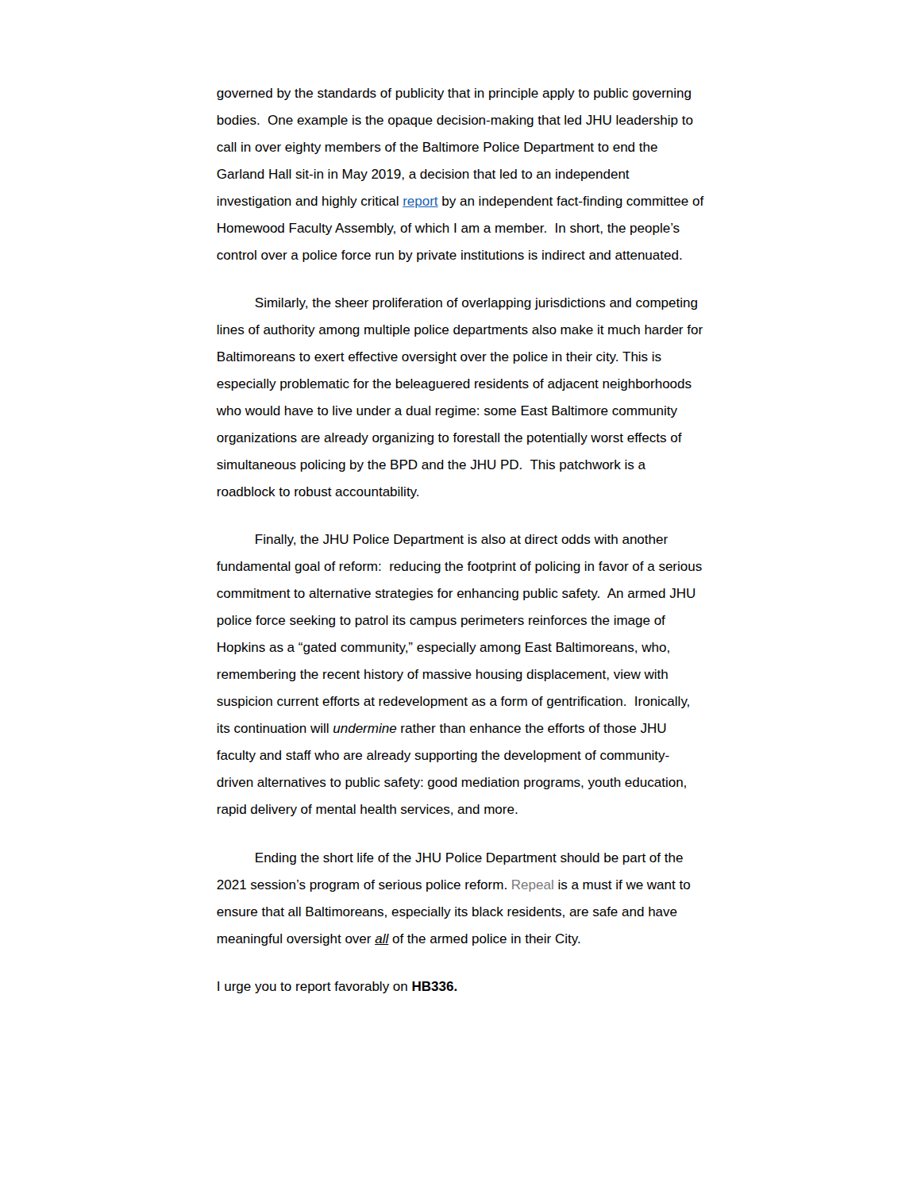governed by the standards of publicity that in principle apply to public governing bodies. One example is the opaque decision-making that led JHU leadership to call in over eighty members of the Baltimore Police Department to end the Garland Hall sit-in in May 2019, a decision that led to an independent investigation and highly critical report by an independent fact-finding committee of Homewood Faculty Assembly, of which I am a member. In short, the people’s control over a police force run by private institutions is indirect and attenuated.
Similarly, the sheer proliferation of overlapping jurisdictions and competing lines of authority among multiple police departments also make it much harder for Baltimoreans to exert effective oversight over the police in their city. This is especially problematic for the beleaguered residents of adjacent neighborhoods who would have to live under a dual regime: some East Baltimore community organizations are already organizing to forestall the potentially worst effects of simultaneous policing by the BPD and the JHU PD. This patchwork is a roadblock to robust accountability.
Finally, the JHU Police Department is also at direct odds with another fundamental goal of reform: reducing the footprint of policing in favor of a serious commitment to alternative strategies for enhancing public safety. An armed JHU police force seeking to patrol its campus perimeters reinforces the image of Hopkins as a “gated community,” especially among East Baltimoreans, who, remembering the recent history of massive housing displacement, view with suspicion current efforts at redevelopment as a form of gentrification. Ironically, its continuation will undermine rather than enhance the efforts of those JHU faculty and staff who are already supporting the development of community-driven alternatives to public safety: good mediation programs, youth education, rapid delivery of mental health services, and more.
Ending the short life of the JHU Police Department should be part of the 2021 session’s program of serious police reform. Repeal is a must if we want to ensure that all Baltimoreans, especially its black residents, are safe and have meaningful oversight over all of the armed police in their City.
I urge you to report favorably on HB336.